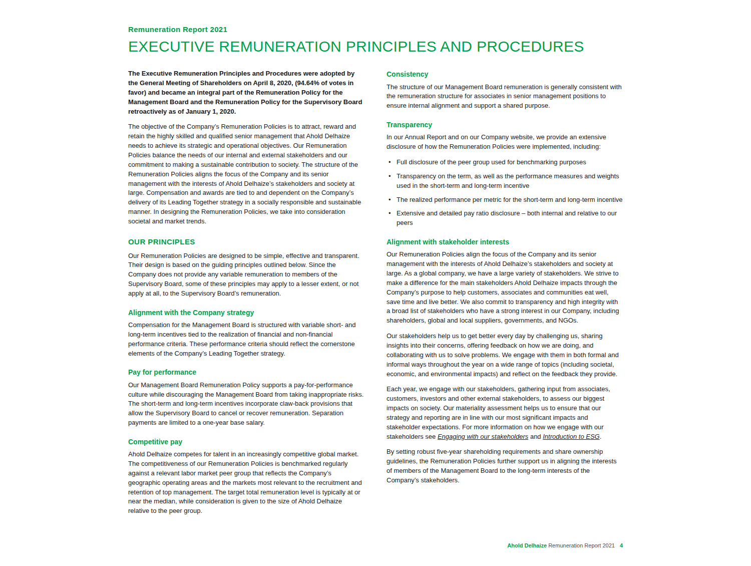Remuneration Report 2021
EXECUTIVE REMUNERATION PRINCIPLES AND PROCEDURES
The Executive Remuneration Principles and Procedures were adopted by the General Meeting of Shareholders on April 8, 2020, (94.64% of votes in favor) and became an integral part of the Remuneration Policy for the Management Board and the Remuneration Policy for the Supervisory Board retroactively as of January 1, 2020.
The objective of the Company’s Remuneration Policies is to attract, reward and retain the highly skilled and qualified senior management that Ahold Delhaize needs to achieve its strategic and operational objectives. Our Remuneration Policies balance the needs of our internal and external stakeholders and our commitment to making a sustainable contribution to society. The structure of the Remuneration Policies aligns the focus of the Company and its senior management with the interests of Ahold Delhaize’s stakeholders and society at large. Compensation and awards are tied to and dependent on the Company’s delivery of its Leading Together strategy in a socially responsible and sustainable manner. In designing the Remuneration Policies, we take into consideration societal and market trends.
Our principles
Our Remuneration Policies are designed to be simple, effective and transparent. Their design is based on the guiding principles outlined below. Since the Company does not provide any variable remuneration to members of the Supervisory Board, some of these principles may apply to a lesser extent, or not apply at all, to the Supervisory Board’s remuneration.
Alignment with the Company strategy
Compensation for the Management Board is structured with variable short- and long-term incentives tied to the realization of financial and non-financial performance criteria. These performance criteria should reflect the cornerstone elements of the Company’s Leading Together strategy.
Pay for performance
Our Management Board Remuneration Policy supports a pay-for-performance culture while discouraging the Management Board from taking inappropriate risks. The short-term and long-term incentives incorporate claw-back provisions that allow the Supervisory Board to cancel or recover remuneration. Separation payments are limited to a one-year base salary.
Competitive pay
Ahold Delhaize competes for talent in an increasingly competitive global market. The competitiveness of our Remuneration Policies is benchmarked regularly against a relevant labor market peer group that reflects the Company’s geographic operating areas and the markets most relevant to the recruitment and retention of top management. The target total remuneration level is typically at or near the median, while consideration is given to the size of Ahold Delhaize relative to the peer group.
Consistency
The structure of our Management Board remuneration is generally consistent with the remuneration structure for associates in senior management positions to ensure internal alignment and support a shared purpose.
Transparency
In our Annual Report and on our Company website, we provide an extensive disclosure of how the Remuneration Policies were implemented, including:
Full disclosure of the peer group used for benchmarking purposes
Transparency on the term, as well as the performance measures and weights used in the short-term and long-term incentive
The realized performance per metric for the short-term and long-term incentive
Extensive and detailed pay ratio disclosure – both internal and relative to our peers
Alignment with stakeholder interests
Our Remuneration Policies align the focus of the Company and its senior management with the interests of Ahold Delhaize’s stakeholders and society at large. As a global company, we have a large variety of stakeholders. We strive to make a difference for the main stakeholders Ahold Delhaize impacts through the Company’s purpose to help customers, associates and communities eat well, save time and live better. We also commit to transparency and high integrity with a broad list of stakeholders who have a strong interest in our Company, including shareholders, global and local suppliers, governments, and NGOs.
Our stakeholders help us to get better every day by challenging us, sharing insights into their concerns, offering feedback on how we are doing, and collaborating with us to solve problems. We engage with them in both formal and informal ways throughout the year on a wide range of topics (including societal, economic, and environmental impacts) and reflect on the feedback they provide.
Each year, we engage with our stakeholders, gathering input from associates, customers, investors and other external stakeholders, to assess our biggest impacts on society. Our materiality assessment helps us to ensure that our strategy and reporting are in line with our most significant impacts and stakeholder expectations. For more information on how we engage with our stakeholders see Engaging with our stakeholders and Introduction to ESG.
By setting robust five-year shareholding requirements and share ownership guidelines, the Remuneration Policies further support us in aligning the interests of members of the Management Board to the long-term interests of the Company’s stakeholders.
Ahold Delhaize Remuneration Report 20214